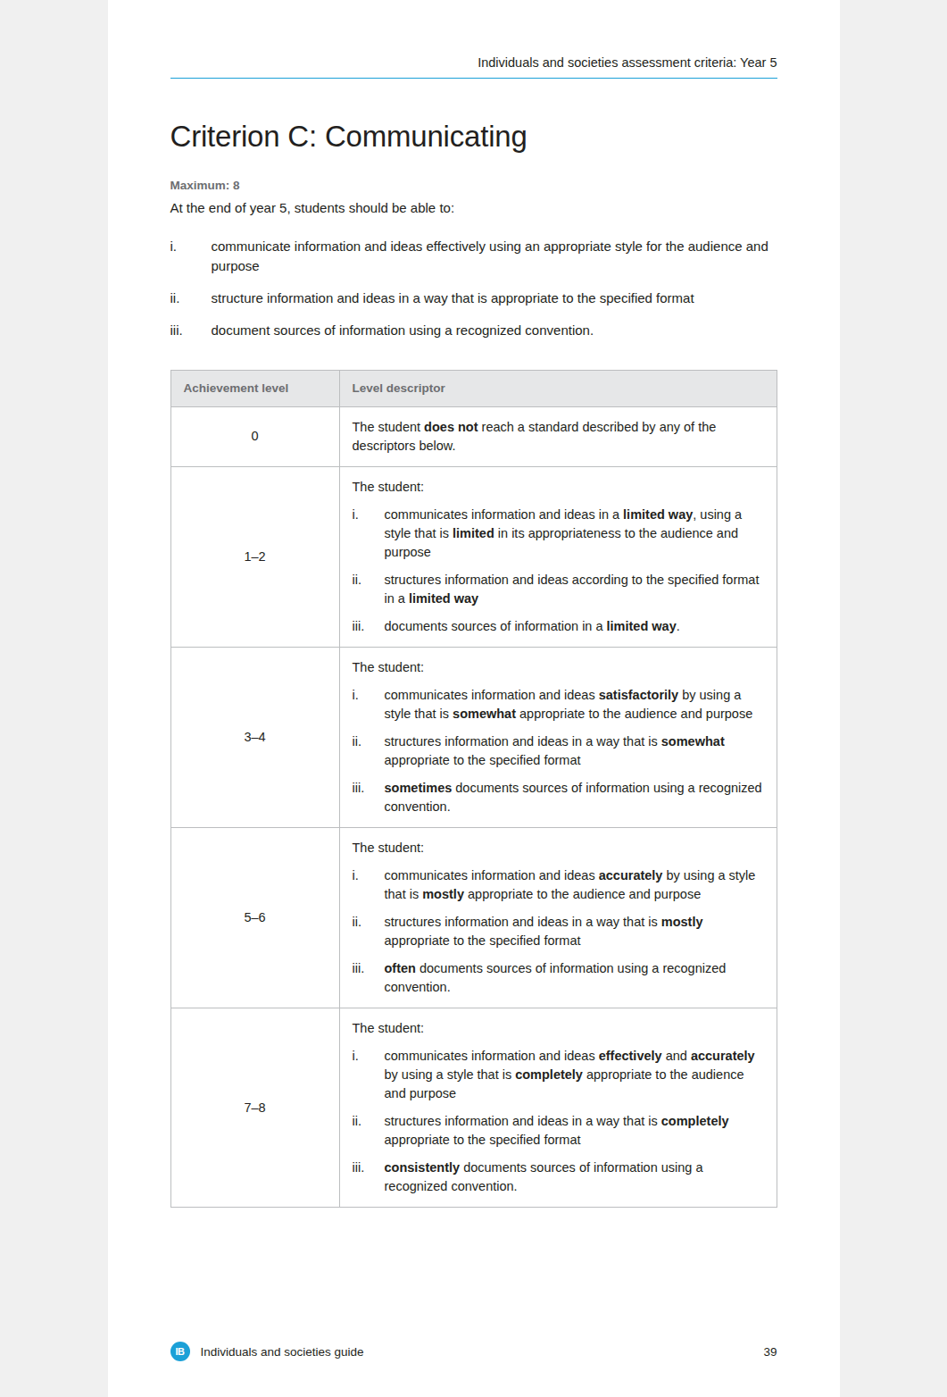Individuals and societies assessment criteria: Year 5
Criterion C: Communicating
Maximum: 8
At the end of year 5, students should be able to:
i. communicate information and ideas effectively using an appropriate style for the audience and purpose
ii. structure information and ideas in a way that is appropriate to the specified format
iii. document sources of information using a recognized convention.
| Achievement level | Level descriptor |
| --- | --- |
| 0 | The student does not reach a standard described by any of the descriptors below. |
| 1–2 | The student: i. communicates information and ideas in a limited way , using a style that is limited in its appropriateness to the audience and purpose ii. structures information and ideas according to the specified format in a limited way iii. documents sources of information in a limited way . |
| 3–4 | The student: i. communicates information and ideas satisfactorily by using a style that is somewhat appropriate to the audience and purpose ii. structures information and ideas in a way that is somewhat appropriate to the specified format iii. sometimes documents sources of information using a recognized convention. |
| 5–6 | The student: i. communicates information and ideas accurately by using a style that is mostly appropriate to the audience and purpose ii. structures information and ideas in a way that is mostly appropriate to the specified format iii. often documents sources of information using a recognized convention. |
| 7–8 | The student: i. communicates information and ideas effectively and accurately by using a style that is completely appropriate to the audience and purpose ii. structures information and ideas in a way that is completely appropriate to the specified format iii. consistently documents sources of information using a recognized convention. |
IB Individuals and societies guide 39